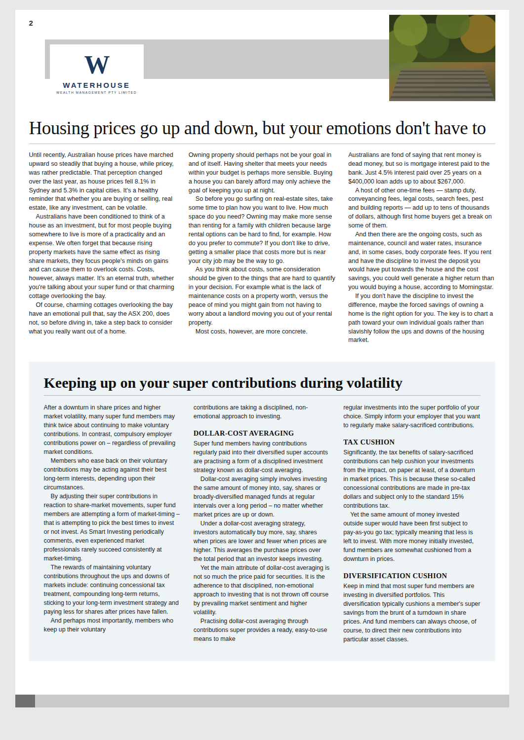2
W
WATERHOUSE
WEALTH MANAGEMENT PTY LIMITED
Housing prices go up and down, but your emotions don't have to
Until recently, Australian house prices have marched upward so steadily that buying a house, while pricey, was rather predictable. That perception changed over the last year, as house prices fell 8.1% in Sydney and 5.3% in capital cities. It's a healthy reminder that whether you are buying or selling, real estate, like any investment, can be volatile.
Australians have been conditioned to think of a house as an investment, but for most people buying somewhere to live is more of a practicality and an expense. We often forget that because rising property markets have the same effect as rising share markets, they focus people's minds on gains and can cause them to overlook costs. Costs, however, always matter. It's an eternal truth, whether you're talking about your super fund or that charming cottage overlooking the bay.
Of course, charming cottages overlooking the bay have an emotional pull that, say the ASX 200, does not, so before diving in, take a step back to consider what you really want out of a home.
Owning property should perhaps not be your goal in and of itself. Having shelter that meets your needs within your budget is perhaps more sensible. Buying a house you can barely afford may only achieve the goal of keeping you up at night.
So before you go surfing on real-estate sites, take some time to plan how you want to live. How much space do you need? Owning may make more sense than renting for a family with children because large rental options can be hard to find, for example. How do you prefer to commute? If you don't like to drive, getting a smaller place that costs more but is near your city job may be the way to go.
As you think about costs, some consideration should be given to the things that are hard to quantify in your decision. For example what is the lack of maintenance costs on a property worth, versus the peace of mind you might gain from not having to worry about a landlord moving you out of your rental property.
Most costs, however, are more concrete.
Australians are fond of saying that rent money is dead money, but so is mortgage interest paid to the bank. Just 4.5% interest paid over 25 years on a $400,000 loan adds up to about $267,000.
A host of other one-time fees — stamp duty, conveyancing fees, legal costs, search fees, pest and building reports — add up to tens of thousands of dollars, although first home buyers get a break on some of them.
And then there are the ongoing costs, such as maintenance, council and water rates, insurance and, in some cases, body corporate fees. If you rent and have the discipline to invest the deposit you would have put towards the house and the cost savings, you could well generate a higher return than you would buying a house, according to Morningstar.
If you don't have the discipline to invest the difference, maybe the forced savings of owning a home is the right option for you. The key is to chart a path toward your own individual goals rather than slavishly follow the ups and downs of the housing market.
Keeping up on your super contributions during volatility
After a downturn in share prices and higher market volatility, many super fund members may think twice about continuing to make voluntary contributions. In contrast, compulsory employer contributions power on – regardless of prevailing market conditions.
Members who ease back on their voluntary contributions may be acting against their best long-term interests, depending upon their circumstances.
By adjusting their super contributions in reaction to share-market movements, super fund members are attempting a form of market-timing – that is attempting to pick the best times to invest or not invest. As Smart Investing periodically comments, even experienced market professionals rarely succeed consistently at market-timing.
The rewards of maintaining voluntary contributions throughout the ups and downs of markets include: continuing concessional tax treatment, compounding long-term returns, sticking to your long-term investment strategy and paying less for shares after prices have fallen.
And perhaps most importantly, members who keep up their voluntary
contributions are taking a disciplined, non-emotional approach to investing.
Dollar-cost averaging
Super fund members having contributions regularly paid into their diversified super accounts are practising a form of a disciplined investment strategy known as dollar-cost averaging.
Dollar-cost averaging simply involves investing the same amount of money into, say, shares or broadly-diversified managed funds at regular intervals over a long period – no matter whether market prices are up or down.
Under a dollar-cost averaging strategy, investors automatically buy more, say, shares when prices are lower and fewer when prices are higher. This averages the purchase prices over the total period that an investor keeps investing.
Yet the main attribute of dollar-cost averaging is not so much the price paid for securities. It is the adherence to that disciplined, non-emotional approach to investing that is not thrown off course by prevailing market sentiment and higher volatility.
Practising dollar-cost averaging through contributions super provides a ready, easy-to-use means to make
regular investments into the super portfolio of your choice. Simply inform your employer that you want to regularly make salary-sacrificed contributions.
Tax cushion
Significantly, the tax benefits of salary-sacrificed contributions can help cushion your investments from the impact, on paper at least, of a downturn in market prices. This is because these so-called concessional contributions are made in pre-tax dollars and subject only to the standard 15% contributions tax.
Yet the same amount of money invested outside super would have been first subject to pay-as-you go tax; typically meaning that less is left to invest. With more money initially invested, fund members are somewhat cushioned from a downturn in prices.
Diversification cushion
Keep in mind that most super fund members are investing in diversified portfolios. This diversification typically cushions a member's super savings from the brunt of a turndown in share prices. And fund members can always choose, of course, to direct their new contributions into particular asset classes.